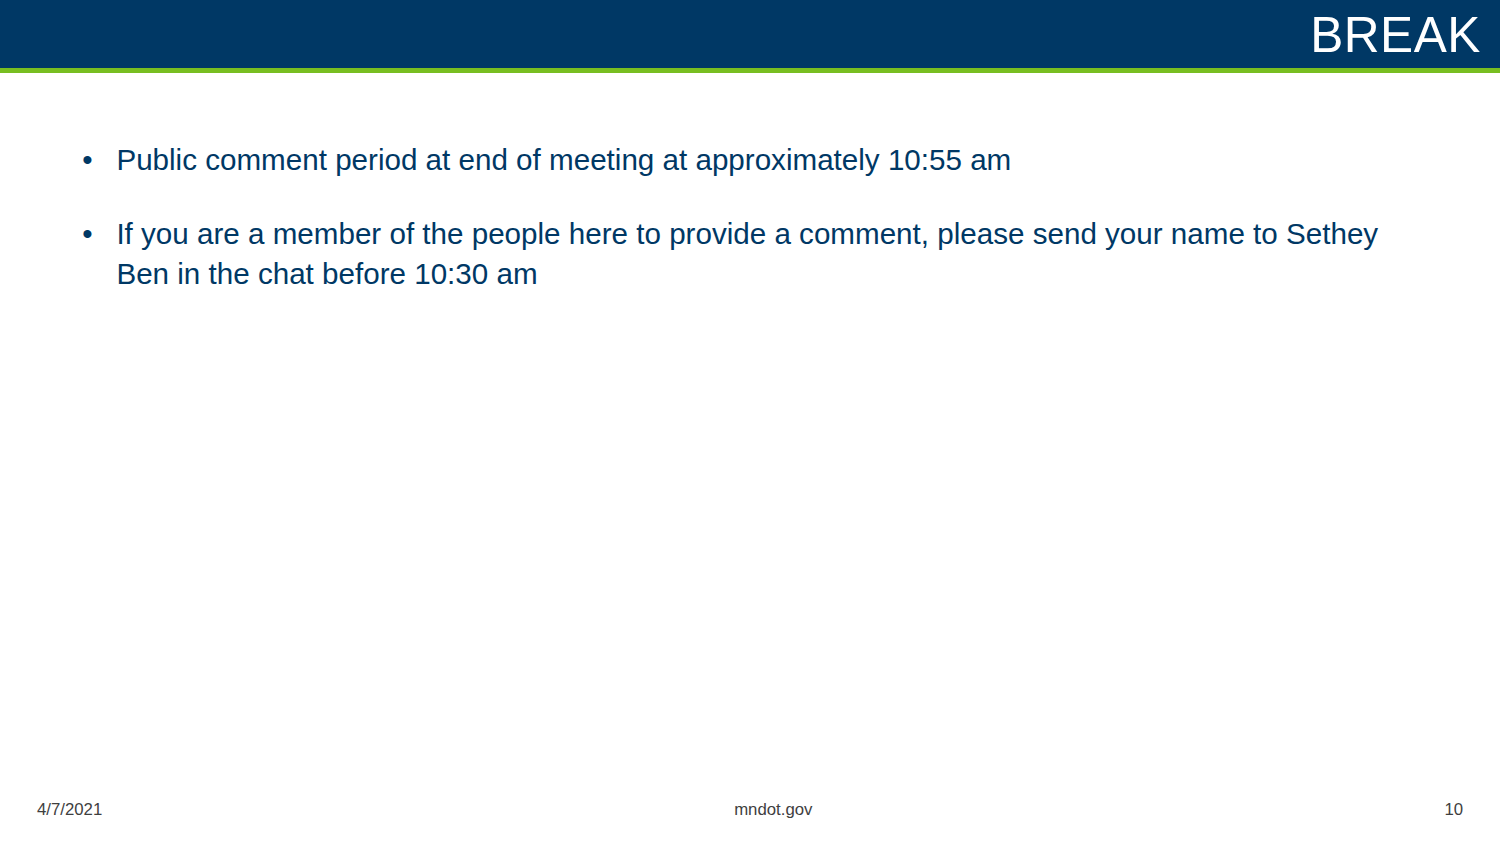BREAK
Public comment period at end of meeting at approximately 10:55 am
If you are a member of the people here to provide a comment, please send your name to Sethey Ben in the chat before 10:30 am
4/7/2021 mndot.gov 10